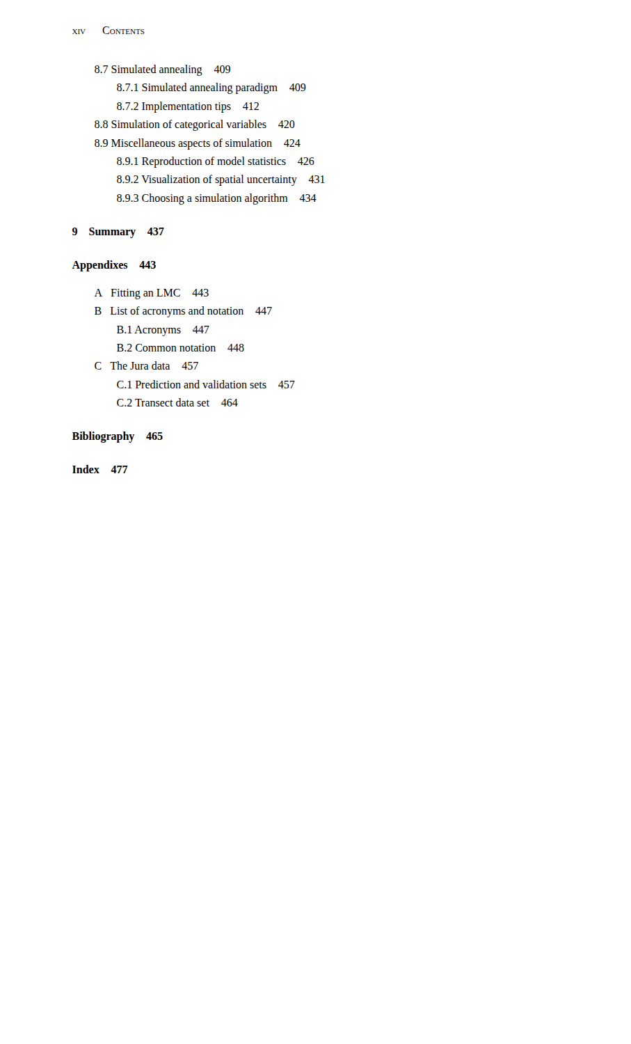xiv Contents
8.7 Simulated annealing 409
8.7.1 Simulated annealing paradigm 409
8.7.2 Implementation tips 412
8.8 Simulation of categorical variables 420
8.9 Miscellaneous aspects of simulation 424
8.9.1 Reproduction of model statistics 426
8.9.2 Visualization of spatial uncertainty 431
8.9.3 Choosing a simulation algorithm 434
9 Summary 437
Appendixes 443
A Fitting an LMC 443
B List of acronyms and notation 447
B.1 Acronyms 447
B.2 Common notation 448
C The Jura data 457
C.1 Prediction and validation sets 457
C.2 Transect data set 464
Bibliography 465
Index 477